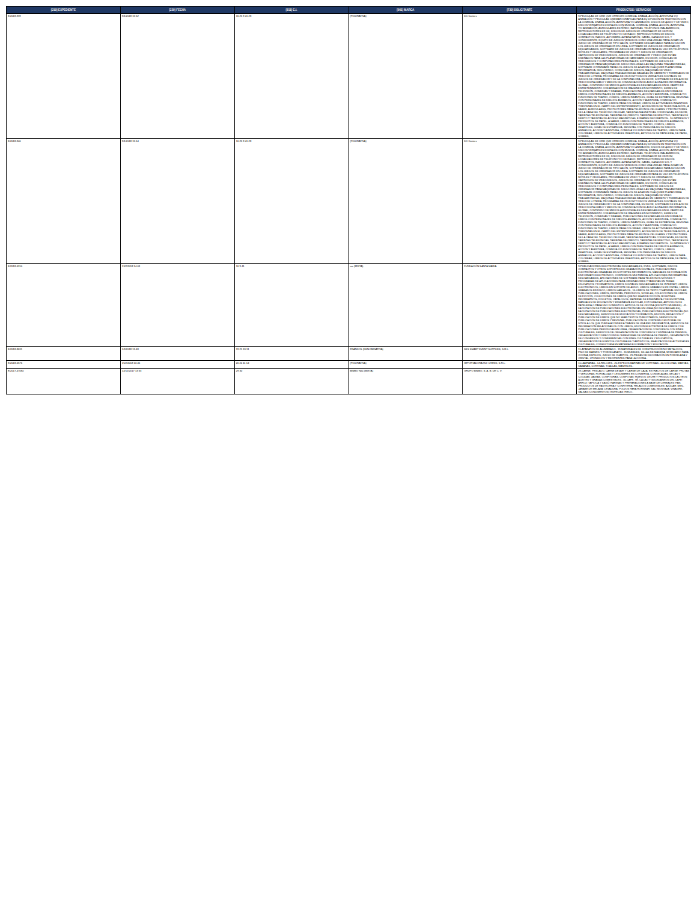| [210] EXPEDIENTE | [220] FECHA | [511] C.I. | [561] MARCA | [730] SOLICITANTE | PRODUCTOS / SERVICIOS |
| --- | --- | --- | --- | --- | --- |
| E/2018-939 | 9/1/2018 15:52 | 16 25 9 41 28 | (FIGURATIVA) | DC Comics | 9-PELÍCULAS DE CINE QUE OFRECEN COMEDIA, DRAMA, ACCIÓN, AVENTURA Y/O ANIMACIÓN Y PELÍCULAS CINEMATOGRÁFICAS PARA SU DIFUSIÓN EN TELEVISIÓN CON LA COMEDIA, DRAMA, ACCIÓN, AVENTURA Y/O ANIMACIÓN; DISCOS DE AUDIO Y DE VÍDEO, DISCOS VERSÁTILES DIGITALES CON MÚSICA, COMEDIA, DRAMA, ACCIÓN, AVENTURA, Y/O ANIMACIÓN; AURICULARES ESTÉREO; BATERÍAS; TELÉFONOS INALÁMBRICOS; REPRODUCTORES DE CD; DISCOS DE JUEGOS DE ORDENADOR DE CD ROM; LOCALIZADORES DE TELÉFONO Y/O DE RADIO; REPRODUCTORES DE DISCOS COMPACTOS; RADIOS; ALFOMBRILLA PARA RATÓN; GAFAS, GAFAS DE SOL Y CONSIGUIENTE; EQUIPO DE JUEGOS VENDIDOS COMO UNA UNIDAD PARA JUGAR UN JUEGO DE ORDENADOR DE TIPO SALÓN; SOFTWARE DESCARGABLE PARA SU USO EN LOS JUEGOS DE ORDENADOR EN LÍNEA, SOFTWARE DE JUEGOS DE ORDENADOR DESCARGABLES; SOFTWARE DE JUEGOS DE ORDENADOR PARA SU USO EN TELÉFONOS MÓVILES Y CELULARES; PROGRAMAS DE VÍDEO Y JUEGOS DE ORDENADOR; CARTUCHOS DE VIDEOJUEGOS; JUEGOS DE ORDENADOR Y VÍDEO QUE ESTÁN DISEÑADOS PARA LAS PLATAFORMAS DE HARDWARE, ES DECIR, CONSOLAS DE VIDEOJUEGOS Y COMPUTADORES PERSONALES; SOFTWARE DE JUEGOS DE ORDENADOR PARA MÁQUINAS DE JUEGO INCLUIDAS LAS MÁQUINAS TRAGAMONEDAS; SOFTWARE O FIRMWARE PARA LOS JUEGOS DE AZAR EN CUALQUIER PLATAFORMA INFORMÁTICA, INCLUYENDO, CONSOLAS DE JUEGOS, MÁQUINAS DE VÍDEO TRAGAMONEDAS, MÁQUINAS TRAGAMONEDAS BASADAS EN CARRETE Y TERMINALES DE VÍDEO DE LOTERÍA; PROGRAMAS DE CD-ROM Y DISCOS VERSÁTILES DIGITALES DE JUEGOS DE ORDENADOR Y DE LA COMPUTADORA, ES DECIR, SOFTWARE DE ENLACE DE VÍDEO DIGITALIZADO Y MEDIOS DE COMUNICACIÓN DE AUDIO A UNA RED INFORMÁTICA GLOBAL; CONTENIDO DE MEDIOS AUDIOVISUALES DESCARGABLES EN EL CAMPO DE ENTRETENIMIENTO CON ANIMACIÓN DE IMÁGENES EN MOVIMIENTO, SERIES DE TELEVISIÓN, COMEDIAS Y DRAMAS; PUBLICACIONES DESCARGABLES EN FORMA DE LIBROS CON PERSONAJES DE DIBUJOS ANIMADOS, ACCIÓN Y AVENTURA, COMEDIA Y/O FUNCIONES DE TEATRO, CÓMICS, LIBROS INFANTILES, GUÍAS DE ESTRATEGIA, REVISTAS CON PERSONAJES DE DIBUJOS ANIMADOS, ACCIÓN Y AVENTURA, COMEDIA Y/O FUNCIONES DE TEATRO, LIBROS PARA COLOREAR, LIBROS DE ACTIVIDADES INFANTILES Y REVISTAS EN EL CAMPO DEL ENTRETENIMIENTO; ACCESORIOS DE TELEFONÍA MÓVIL, A SABER, AURICULARES, PROTECTORES PARA TELÉFONOS CELULARES Y PROTECTORES DE LA CARA DEL TELÉFONO CELULAR; TARJETAS MAGNÉTICAS CODIFICADAS, ES DECIR, TARJETAS TELEFÓNICAS, TARJETAS DE CRÉDITO, TARJETAS DE EFECTIVO, TARJETAS DE DÉBITO Y TARJETAS DE ACCESO MAGNÉTICAS; E IMANES DECORATIVOS.. 16-IMPRESOS Y PRODUCTOS DE PAPEL, A SABER, LIBROS CON PERSONAJES DE DIBUJOS ANIMADOS, ACCIÓN Y AVENTURA, COMEDIA Y/O FUNCIONES DE TEATRO, CÓMICS, LIBROS INFANTILES, GUÍAS DE ESTRATEGIA, REVISTAS CON PERSONAJES DE DIBUJOS ANIMADOS, ACCIÓN Y AVENTURA, COMEDIA Y/O FUNCIONES DE TEATRO, LIBROS PARA COLOREAR, LIBROS DE ACTIVIDADES INFANTILES; ARTÍCULOS DE PAPELERÍA, DE PAPEL, SOBRES, |
| E/2018-940 | 9/1/2018 15:54 | 16 25 9 41 28 | (FIGURATIVA) | DC Comics | 9-PELÍCULAS DE CINE QUE OFRECEN COMEDIA, DRAMA, ACCIÓN, AVENTURA Y/O ANIMACIÓN Y PELÍCULAS CINEMATOGRÁFICAS PARA SU DIFUSIÓN EN TELEVISIÓN CON LA COMEDIA, DRAMA, ACCIÓN, AVENTURA Y/O ANIMACIÓN; DISCOS DE AUDIO Y DE VÍDEO, DISCOS VERSÁTILES DIGITALES CON MÚSICA, COMEDIA, DRAMA, ACCIÓN, AVENTURA, Y/O ANIMACIÓN; AURICULARES ESTÉREO; BATERÍAS; TELÉFONOS INALÁMBRICOS; REPRODUCTORES DE CD; DISCOS DE JUEGOS DE ORDENADOR DE CD ROM; LOCALIZADORES DE TELÉFONO Y/O DE RADIO; REPRODUCTORES DE DISCOS COMPACTOS; RADIOS; ALFOMBRILLA PARA RATÓN; GAFAS, GAFAS DE SOL Y CONSIGUIENTE; EQUIPO DE JUEGOS VENDIDOS COMO UNA UNIDAD PARA JUGAR UN JUEGO DE ORDENADOR DE TIPO SALÓN; SOFTWARE DESCARGABLE PARA SU USO EN LOS JUEGOS DE ORDENADOR EN LÍNEA, SOFTWARE DE JUEGOS DE ORDENADOR DESCARGABLES; SOFTWARE DE JUEGOS DE ORDENADOR PARA SU USO EN TELÉFONOS MÓVILES Y CELULARES; PROGRAMAS DE VÍDEO Y JUEGOS DE ORDENADOR; CARTUCHOS DE VIDEOJUEGOS; JUEGOS DE ORDENADOR Y VÍDEO QUE ESTÁN DISEÑADOS PARA LAS PLATAFORMAS DE HARDWARE, ES DECIR, CONSOLAS DE VIDEOJUEGOS Y COMPUTADORES PERSONALES; SOFTWARE DE JUEGOS DE ORDENADOR PARA MÁQUINAS DE JUEGO INCLUIDAS LAS MÁQUINAS TRAGAMONEDAS; SOFTWARE O FIRMWARE PARA LOS JUEGOS DE AZAR EN CUALQUIER PLATAFORMA INFORMÁTICA, INCLUYENDO, CONSOLAS DE JUEGOS, MÁQUINAS DE VÍDEO TRAGAMONEDAS, MÁQUINAS TRAGAMONEDAS BASADAS EN CARRETE Y TERMINALES DE VÍDEO DE LOTERÍA; PROGRAMAS DE CD-ROM Y DISCOS VERSÁTILES DIGITALES DE JUEGOS DE ORDENADOR Y DE LA COMPUTADORA, ES DECIR, SOFTWARE DE ENLACE DE VÍDEO DIGITALIZADO Y MEDIOS DE COMUNICACIÓN DE AUDIO A UNA RED INFORMÁTICA GLOBAL; CONTENIDO DE MEDIOS AUDIOVISUALES DESCARGABLES EN EL CAMPO DE ENTRETENIMIENTO CON ANIMACIÓN DE IMÁGENES EN MOVIMIENTO, SERIES DE TELEVISIÓN, COMEDIAS Y DRAMAS; PUBLICACIONES DESCARGABLES EN FORMA DE LIBROS CON PERSONAJES DE DIBUJOS ANIMADOS, ACCIÓN Y AVENTURA, COMEDIA Y/O FUNCIONES DE TEATRO, CÓMICS, LIBROS INFANTILES, GUÍAS DE ESTRATEGIA, REVISTAS CON PERSONAJES DE DIBUJOS ANIMADOS, ACCIÓN Y AVENTURA, COMEDIA Y/O FUNCIONES DE TEATRO, LIBROS PARA COLOREAR, LIBROS DE ACTIVIDADES INFANTILES Y REVISTAS EN EL CAMPO DEL ENTRETENIMIENTO; ACCESORIOS DE TELEFONÍA MÓVIL, A SABER, AURICULARES, PROTECTORES PARA TELÉFONOS CELULARES Y PROTECTORES DE LA CARA DEL TELÉFONO CELULAR; TARJETAS MAGNÉTICAS CODIFICADAS, ES DECIR, TARJETAS TELEFÓNICAS, TARJETAS DE CRÉDITO, TARJETAS DE EFECTIVO, TARJETAS DE DÉBITO Y TARJETAS DE ACCESO MAGNÉTICAS; E IMANES DECORATIVOS.. 16-IMPRESOS Y PRODUCTOS DE PAPEL, A SABER, LIBROS CON PERSONAJES DE DIBUJOS ANIMADOS, ACCIÓN Y AVENTURA, COMEDIA Y/O FUNCIONES DE TEATRO, CÓMICS, LIBROS INFANTILES, GUÍAS DE ESTRATEGIA, REVISTAS CON PERSONAJES DE DIBUJOS ANIMADOS, ACCIÓN Y AVENTURA, COMEDIA Y/O FUNCIONES DE TEATRO, LIBROS PARA COLOREAR, LIBROS DE ACTIVIDADES INFANTILES; ARTÍCULOS DE PAPELERÍA, DE PAPEL, SOBRES, |
| E/2018-6310 | 13/2/2018 14:03 | 16 9 41 | sm (MIXTA) | FUNDACIÓN SANTA MARÍA | 9-PUBLICACIONES ELECTRONICAS DESCARGABLES, DVDS, SOFTWARE, DISCOS COMPACTOS Y OTROS SOPORTES DE GRABACIÓN DIGITALES; PUBLICACIONES ELECTRÓNICAS GRABADAS EN SOPORTES INFORMÁTICOS; MANUALES DE FORMACIÓN EN FORMATO ELECTRÓNICO, CONTENIDOS MULTIMEDIA; APLICACIONES INFORMÁTICAS DESCARGABLES, APLICACIONES DE SOFTWARE PARA TELÉFONOS MÓVILES Y PROGRAMAS DE APLICACIONES PARA ORDENADORES Y TABLETAS EN TEMAS EDUCATIVOS Y FORMATIVOS; LIBROS DIGITALES DESCARGABLES DE INTERNET; LIBROS ELECTRÓNICOS; LIBROS EN SOPORTE DE AUDIO; LIBROS GRABADOS EN CINTAS; LIBROS GRABADOS EN DISCO; LIBROS HABLADOS.. 16-LIBROS DE TEXTO Y MATERIAL ESCOLAR; PUBLICACIONES; LIBROS, REVISTAS, PERIÓDICOS, NOVELAS; COLECCIONES DE LIBROS DE FICCIÓN; COLECCIONES DE LIBROS QUE NO SEAN DE FICCIÓN; BOLETINES INFORMATIVOS; FOLLETOS, CATÁLOGOS; MATERIAL DE ENSEÑANZA Y DE ESCRITURA; MANUALES DE EDUCACIÓN Y ENSEÑANZA ESCOLAR; FOTOGRAFÍAS, ARTÍCULOS DE PAPELERÍA O PARA USO DOMESTICO; ARTÍCULOS DE OFICINA (EXCEPTO MUEBLES).. 41-FACILITACIÓN DE PUBLICACIONES ELECTRÓNICAS EN LÍNEA (NO DESCARGABLES); FACILITACIÓN DE PUBLICACIONES ELECTRÓNICAS; PUBLICACIONES ELECTRÓNICAS (NO DESCARGABLES); SERVICIOS DE EDUCACIÓN Y FORMACIÓN; EDICIÓN, REDACCIÓN Y PUBLICACIÓN DE LIBROS QUE NO SEAN TEXTOS PUBLICITARIOS; SERVICIOS DE PUBLICACIÓN DE LIBROS Y REVISTAS; PUBLICACIÓN DE CONTENIDO EDITORIAL DE SITIOS A LOS QUE PUEDA ACCEDER A TRAVÉS DE UNA RED INFORMÁTICA; SERVICIOS DE INFORMACIÓN RELACIONADOS CON LIBROS; EDICIÓN ELECTRÓNICA DE LIBROS Y DE PUBLICACIONES PERIÓDICAS EN LÍNEA; ORGANIZACIÓN DE CONCURSOS CON FINES CULTURALES; SERVICIOS DE ORGANIZACIÓN DE CONCURSOS Y ENTREGA DE PREMIOS; ORGANIZACIÓN Y DIRECCIÓN DE CEREMONIAS DE ENTREGA DE PREMIO; ORGANIZACIÓN DE CONGRESOS Y CONFERENCIAS CON FINES CULTURALES Y EDUCATIVOS; ORGANIZACIÓN DE EVENTOS CULTURALES Y ARTÍSTICOS; REALIZACIÓN DE ACTIVIDADES CULTURALES; CONSULTORÍA EN MATERIA DE FORMACIÓN Y EDUCACIÓN. |
| E/2018-8631 | 1/3/2018 13:48 | 19 21 20 11 | FRANKOS (DENOMINATIVA) | SES SMART EVENT SUPPLIES, S.R.L. | 11-APARATOS DE ALUMBRADO.. 19-MATERIALES DE CONSTRUCCIÓN NO METÁLICOS, PISO DE MARMOL Y PORCELANATO.. 20-MUEBLES, SILLAS DE MADERA, MOBILIARIO PARA COCINA, ESPEJOS, JUEGO DE CUARTOS.. 21-PIEZAS DE DECORACIÓN EN PORCELANA Y CRISTAL, UTENSILIOS Y RECIPIENTES PARA LA COCINA.. |
| E/2018-6576 | 15/2/2018 10:45 | 20 24 11 14 | (FIGURATIVA) | IMPORTADORA HUI CHENG, S.R.L. | 11-LAMPARAS.. 14-RELOJES.. 20-ESPEJOS BARRAS DE CORTINAS.. 24-COLCHAS, MANTAS, SABANAS, CORTINAS, TOALLAS, MANTELES.. |
| E/2017-47084 | 14/12/2017 13:33 | 29 30 | BIMBO Nito (MIXTA) | GRUPO BIMBO, S. A. B. DE C. V. | 29-CARNE, PESCADO, CARNE DE AVE Y CARNE DE CAZA; EXTRACTOS DE CARNE; FRUTAS Y VERDURAS, HORTALIZAS Y LEGUMBRES EN CONSERVA, CONGELADAS, SECAS Y COCIDAS; JALEAS, CONFITURAS, COMPOTAS; HUEVOS; LECHE Y PRODUCTOS LÁCTEOS; ACEITES Y GRASAS COMESTIBLES.. 30-CAFE, TÉ, CACAO Y SUCEDANEOS DEL CAFE; ARROZ; TAPIOCA Y SAGÚ; HARINAS Y PREPARACIONES A BASE DE CEREALES; PAN, PRODUCTOS DE PASTELERÍA Y CONFITERÍA; HELADOS COMESTIBLES; AZÚCAR; MIEL, JARABE DE MELAZA; LEVADURA; POLVOS PARA HORNEAR; SAL; MOSTAZA; VINAGRE, SALSAS (CONDIMENTOS); ESPECIAS; HIELO.. |